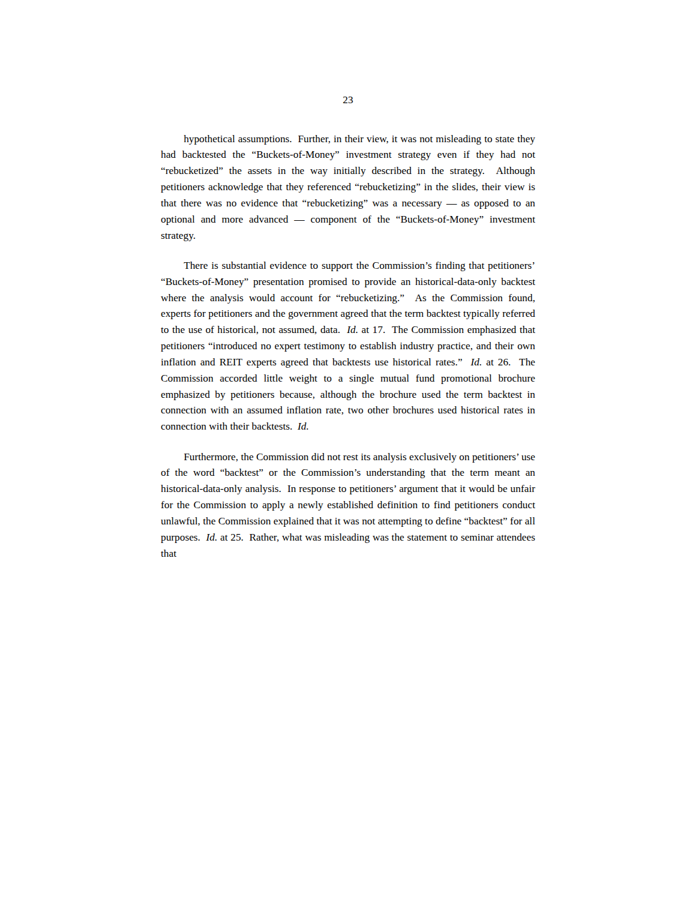23
hypothetical assumptions. Further, in their view, it was not misleading to state they had backtested the “Buckets-of-Money” investment strategy even if they had not “rebucketized” the assets in the way initially described in the strategy. Although petitioners acknowledge that they referenced “rebucketizing” in the slides, their view is that there was no evidence that “rebucketizing” was a necessary — as opposed to an optional and more advanced — component of the “Buckets-of-Money” investment strategy.
There is substantial evidence to support the Commission’s finding that petitioners’ “Buckets-of-Money” presentation promised to provide an historical-data-only backtest where the analysis would account for “rebucketizing.” As the Commission found, experts for petitioners and the government agreed that the term backtest typically referred to the use of historical, not assumed, data. Id. at 17. The Commission emphasized that petitioners “introduced no expert testimony to establish industry practice, and their own inflation and REIT experts agreed that backtests use historical rates.” Id. at 26. The Commission accorded little weight to a single mutual fund promotional brochure emphasized by petitioners because, although the brochure used the term backtest in connection with an assumed inflation rate, two other brochures used historical rates in connection with their backtests. Id.
Furthermore, the Commission did not rest its analysis exclusively on petitioners’ use of the word “backtest” or the Commission’s understanding that the term meant an historical-data-only analysis. In response to petitioners’ argument that it would be unfair for the Commission to apply a newly established definition to find petitioners conduct unlawful, the Commission explained that it was not attempting to define “backtest” for all purposes. Id. at 25. Rather, what was misleading was the statement to seminar attendees that